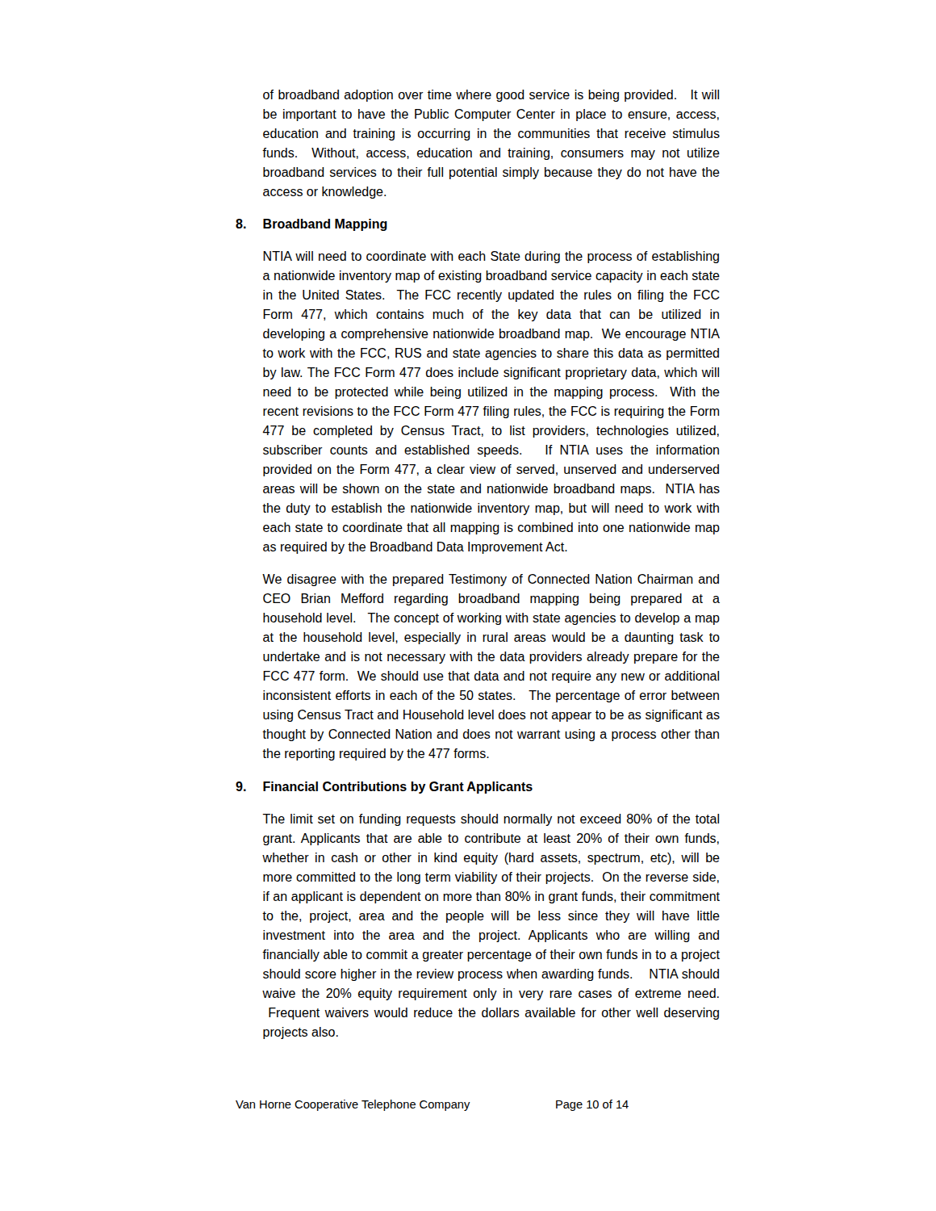of broadband adoption over time where good service is being provided. It will be important to have the Public Computer Center in place to ensure, access, education and training is occurring in the communities that receive stimulus funds. Without, access, education and training, consumers may not utilize broadband services to their full potential simply because they do not have the access or knowledge.
8. Broadband Mapping
NTIA will need to coordinate with each State during the process of establishing a nationwide inventory map of existing broadband service capacity in each state in the United States. The FCC recently updated the rules on filing the FCC Form 477, which contains much of the key data that can be utilized in developing a comprehensive nationwide broadband map. We encourage NTIA to work with the FCC, RUS and state agencies to share this data as permitted by law. The FCC Form 477 does include significant proprietary data, which will need to be protected while being utilized in the mapping process. With the recent revisions to the FCC Form 477 filing rules, the FCC is requiring the Form 477 be completed by Census Tract, to list providers, technologies utilized, subscriber counts and established speeds. If NTIA uses the information provided on the Form 477, a clear view of served, unserved and underserved areas will be shown on the state and nationwide broadband maps. NTIA has the duty to establish the nationwide inventory map, but will need to work with each state to coordinate that all mapping is combined into one nationwide map as required by the Broadband Data Improvement Act.
We disagree with the prepared Testimony of Connected Nation Chairman and CEO Brian Mefford regarding broadband mapping being prepared at a household level. The concept of working with state agencies to develop a map at the household level, especially in rural areas would be a daunting task to undertake and is not necessary with the data providers already prepare for the FCC 477 form. We should use that data and not require any new or additional inconsistent efforts in each of the 50 states. The percentage of error between using Census Tract and Household level does not appear to be as significant as thought by Connected Nation and does not warrant using a process other than the reporting required by the 477 forms.
9. Financial Contributions by Grant Applicants
The limit set on funding requests should normally not exceed 80% of the total grant. Applicants that are able to contribute at least 20% of their own funds, whether in cash or other in kind equity (hard assets, spectrum, etc), will be more committed to the long term viability of their projects. On the reverse side, if an applicant is dependent on more than 80% in grant funds, their commitment to the, project, area and the people will be less since they will have little investment into the area and the project. Applicants who are willing and financially able to commit a greater percentage of their own funds in to a project should score higher in the review process when awarding funds. NTIA should waive the 20% equity requirement only in very rare cases of extreme need. Frequent waivers would reduce the dollars available for other well deserving projects also.
Van Horne Cooperative Telephone Company Page 10 of 14